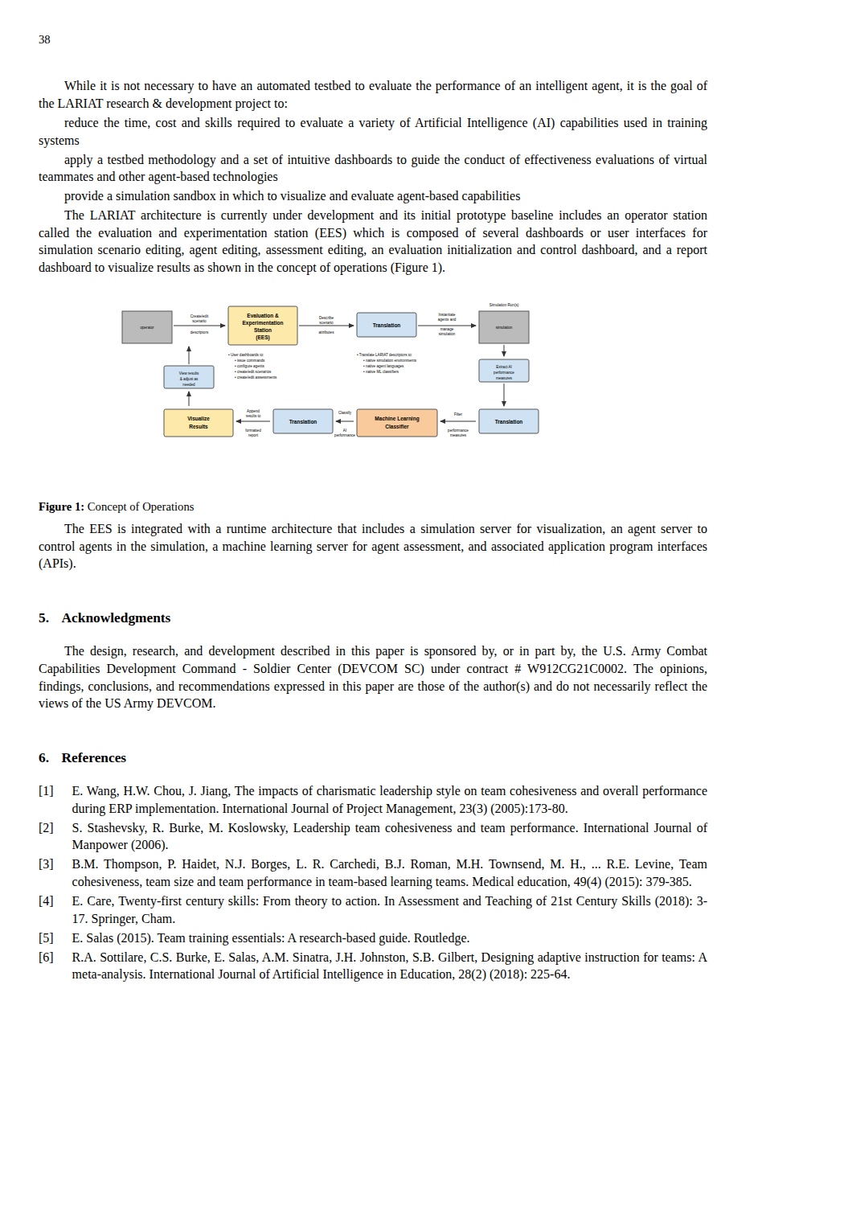38
While it is not necessary to have an automated testbed to evaluate the performance of an intelligent agent, it is the goal of the LARIAT research & development project to:
reduce the time, cost and skills required to evaluate a variety of Artificial Intelligence (AI) capabilities used in training systems
apply a testbed methodology and a set of intuitive dashboards to guide the conduct of effectiveness evaluations of virtual teammates and other agent-based technologies
provide a simulation sandbox in which to visualize and evaluate agent-based capabilities
The LARIAT architecture is currently under development and its initial prototype baseline includes an operator station called the evaluation and experimentation station (EES) which is composed of several dashboards or user interfaces for simulation scenario editing, agent editing, assessment editing, an evaluation initialization and control dashboard, and a report dashboard to visualize results as shown in the concept of operations (Figure 1).
operator Evaluation & Experimentation Station (EES) Translation simulation Simulation Run(s) Extract AI performance measures Translation Machine Learning Classifier Translation Visualize Results View results & adjust as needed Create/edit scenario descriptors Describe scenario attributes Instantiate agents and manage simulation Filter performance measures Classify AI performance Append results to formatted report • User dashboards to: • issue commands • configure agents • create/edit scenarios • create/edit assessments • Translate LARIAT descriptors to: • native simulation environments • native agent languages • native ML classifiers
Figure 1: Concept of Operations
The EES is integrated with a runtime architecture that includes a simulation server for visualization, an agent server to control agents in the simulation, a machine learning server for agent assessment, and associated application program interfaces (APIs).
5. Acknowledgments
The design, research, and development described in this paper is sponsored by, or in part by, the U.S. Army Combat Capabilities Development Command - Soldier Center (DEVCOM SC) under contract # W912CG21C0002. The opinions, findings, conclusions, and recommendations expressed in this paper are those of the author(s) and do not necessarily reflect the views of the US Army DEVCOM.
6. References
E. Wang, H.W. Chou, J. Jiang, The impacts of charismatic leadership style on team cohesiveness and overall performance during ERP implementation. International Journal of Project Management, 23(3) (2005):173-80.
S. Stashevsky, R. Burke, M. Koslowsky, Leadership team cohesiveness and team performance. International Journal of Manpower (2006).
B.M. Thompson, P. Haidet, N.J. Borges, L. R. Carchedi, B.J. Roman, M.H. Townsend, M. H., ... R.E. Levine, Team cohesiveness, team size and team performance in team-based learning teams. Medical education, 49(4) (2015): 379-385.
E. Care, Twenty-first century skills: From theory to action. In Assessment and Teaching of 21st Century Skills (2018): 3-17. Springer, Cham.
E. Salas (2015). Team training essentials: A research-based guide. Routledge.
R.A. Sottilare, C.S. Burke, E. Salas, A.M. Sinatra, J.H. Johnston, S.B. Gilbert, Designing adaptive instruction for teams: A meta-analysis. International Journal of Artificial Intelligence in Education, 28(2) (2018): 225-64.